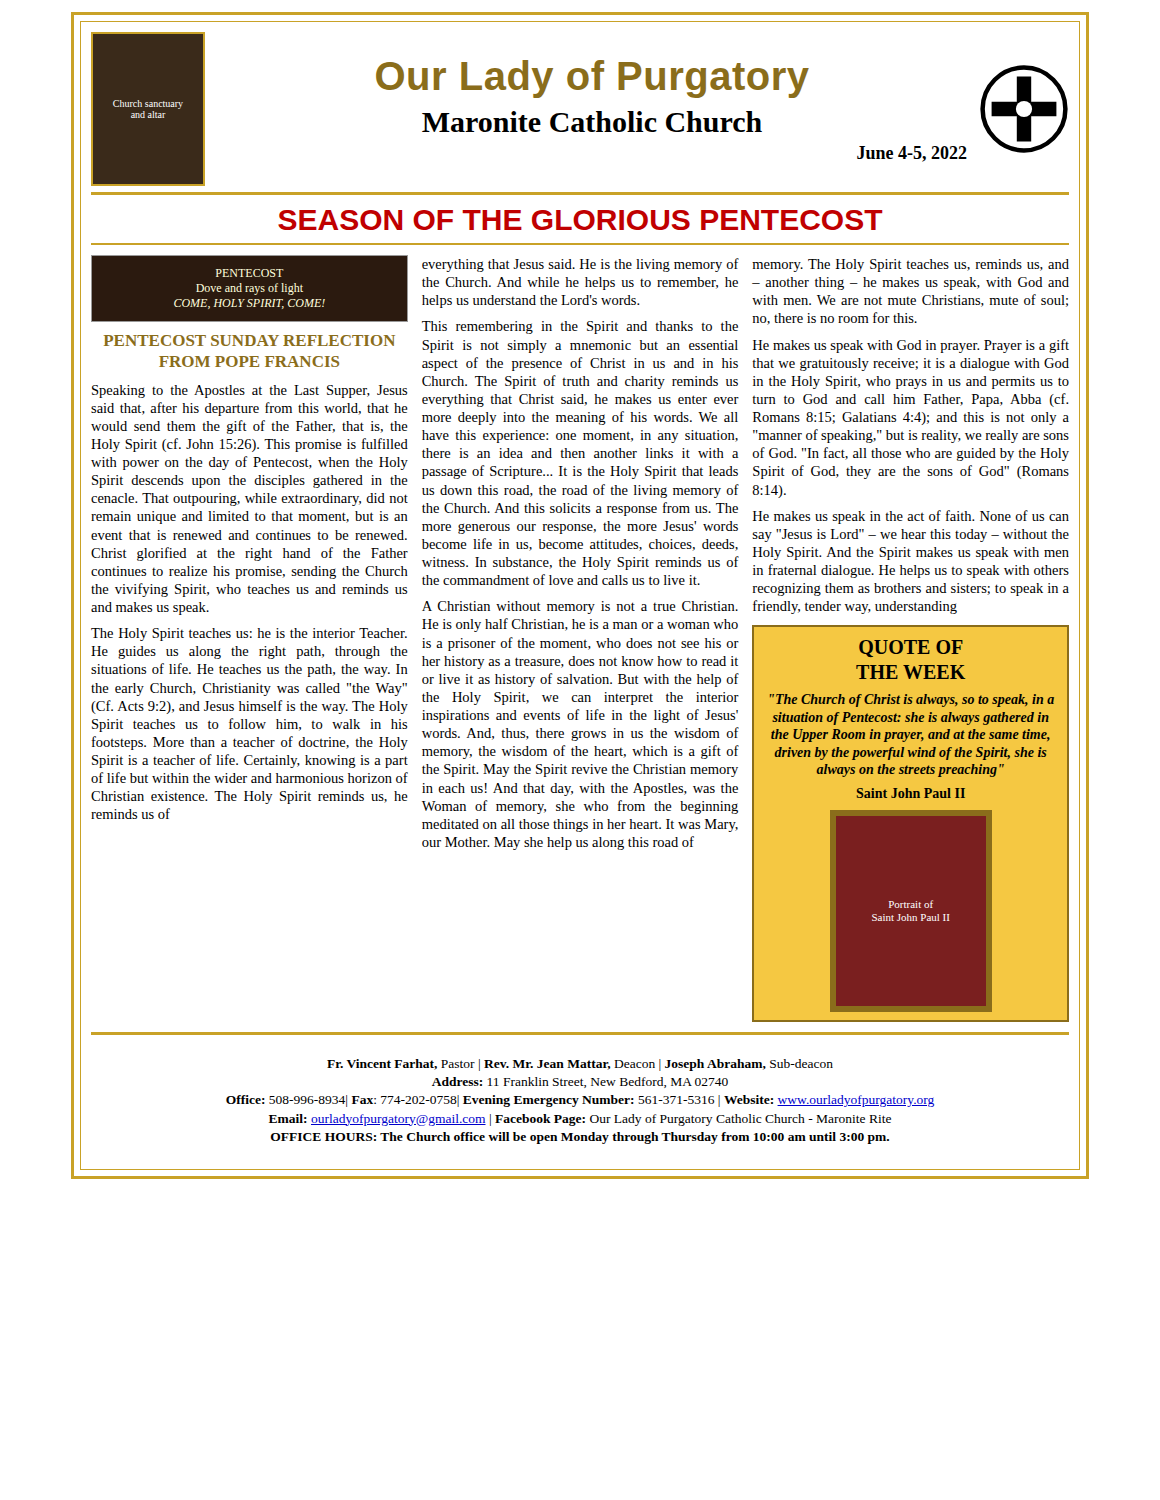Church sanctuary
and altar
Our Lady of Purgatory
Maronite Catholic Church
June 4-5, 2022
SEASON OF THE GLORIOUS PENTECOST
PENTECOST
Dove and rays of light
COME, HOLY SPIRIT, COME!
Pentecost Sunday Reflection from Pope Francis
Speaking to the Apostles at the Last Supper, Jesus said that, after his departure from this world, that he would send them the gift of the Father, that is, the Holy Spirit (cf. John 15:26). This promise is fulfilled with power on the day of Pentecost, when the Holy Spirit descends upon the disciples gathered in the cenacle. That outpouring, while extraordinary, did not remain unique and limited to that moment, but is an event that is renewed and continues to be renewed. Christ glorified at the right hand of the Father continues to realize his promise, sending the Church the vivifying Spirit, who teaches us and reminds us and makes us speak.
The Holy Spirit teaches us: he is the interior Teacher. He guides us along the right path, through the situations of life. He teaches us the path, the way. In the early Church, Christianity was called "the Way" (Cf. Acts 9:2), and Jesus himself is the way. The Holy Spirit teaches us to follow him, to walk in his footsteps. More than a teacher of doctrine, the Holy Spirit is a teacher of life. Certainly, knowing is a part of life but within the wider and harmonious horizon of Christian existence. The Holy Spirit reminds us, he reminds us of
everything that Jesus said. He is the living memory of the Church. And while he helps us to remember, he helps us understand the Lord's words.
This remembering in the Spirit and thanks to the Spirit is not simply a mnemonic but an essential aspect of the presence of Christ in us and in his Church. The Spirit of truth and charity reminds us everything that Christ said, he makes us enter ever more deeply into the meaning of his words. We all have this experience: one moment, in any situation, there is an idea and then another links it with a passage of Scripture... It is the Holy Spirit that leads us down this road, the road of the living memory of the Church. And this solicits a response from us. The more generous our response, the more Jesus' words become life in us, become attitudes, choices, deeds, witness. In substance, the Holy Spirit reminds us of the commandment of love and calls us to live it.
A Christian without memory is not a true Christian. He is only half Christian, he is a man or a woman who is a prisoner of the moment, who does not see his or her history as a treasure, does not know how to read it or live it as history of salvation. But with the help of the Holy Spirit, we can interpret the interior inspirations and events of life in the light of Jesus' words. And, thus, there grows in us the wisdom of memory, the wisdom of the heart, which is a gift of the Spirit. May the Spirit revive the Christian memory in each us! And that day, with the Apostles, was the Woman of memory, she who from the beginning meditated on all those things in her heart. It was Mary, our Mother. May she help us along this road of
memory. The Holy Spirit teaches us, reminds us, and – another thing – he makes us speak, with God and with men. We are not mute Christians, mute of soul; no, there is no room for this.
He makes us speak with God in prayer. Prayer is a gift that we gratuitously receive; it is a dialogue with God in the Holy Spirit, who prays in us and permits us to turn to God and call him Father, Papa, Abba (cf. Romans 8:15; Galatians 4:4); and this is not only a "manner of speaking," but is reality, we really are sons of God. "In fact, all those who are guided by the Holy Spirit of God, they are the sons of God" (Romans 8:14).
He makes us speak in the act of faith. None of us can say "Jesus is Lord" – we hear this today – without the Holy Spirit. And the Spirit makes us speak with men in fraternal dialogue. He helps us to speak with others recognizing them as brothers and sisters; to speak in a friendly, tender way, understanding
QUOTE OF
THE WEEK
"The Church of Christ is always, so to speak, in a situation of Pentecost: she is always gathered in the Upper Room in prayer, and at the same time, driven by the powerful wind of the Spirit, she is always on the streets preaching"
Saint John Paul II
Portrait of
Saint John Paul II
Fr. Vincent Farhat, Pastor | Rev. Mr. Jean Mattar, Deacon | Joseph Abraham, Sub-deacon
Address: 11 Franklin Street, New Bedford, MA 02740
Office: 508-996-8934| Fax: 774-202-0758| Evening Emergency Number: 561-371-5316 | Website: www.ourladyofpurgatory.org
Email: ourladyofpurgatory@gmail.com | Facebook Page: Our Lady of Purgatory Catholic Church - Maronite Rite
OFFICE HOURS: The Church office will be open Monday through Thursday from 10:00 am until 3:00 pm.